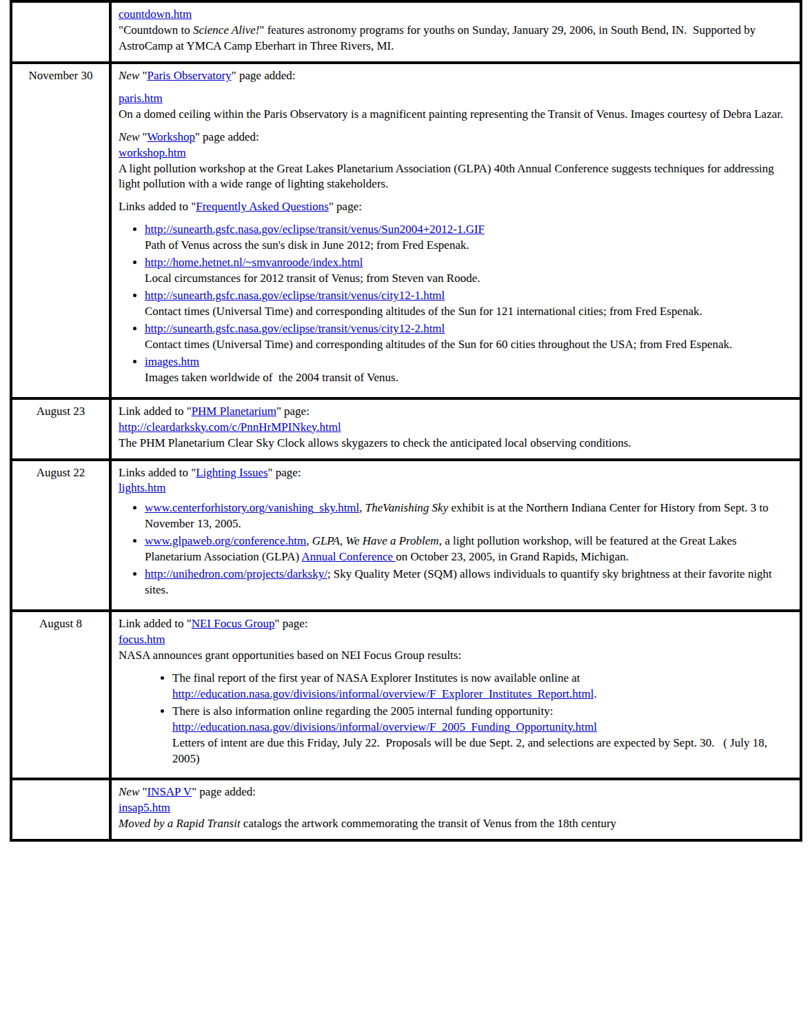| | countdown.htm "Countdown to Science Alive! " features astronomy programs for youths on Sunday, January 29, 2006, in South Bend, IN. Supported by AstroCamp at YMCA Camp Eberhart in Three Rivers, MI. |
| November 30 | New " Paris Observatory " page added: paris.htm On a domed ceiling within the Paris Observatory is a magnificent painting representing the Transit of Venus. Images courtesy of Debra Lazar. New " Workshop " page added: workshop.htm A light pollution workshop at the Great Lakes Planetarium Association (GLPA) 40th Annual Conference suggests techniques for addressing light pollution with a wide range of lighting stakeholders. Links added to " Frequently Asked Questions " page: http://sunearth.gsfc.nasa.gov/eclipse/transit/venus/Sun2004+2012-1.GIF Path of Venus across the sun's disk in June 2012; from Fred Espenak. http://home.hetnet.nl/~smvanroode/index.html Local circumstances for 2012 transit of Venus; from Steven van Roode. http://sunearth.gsfc.nasa.gov/eclipse/transit/venus/city12-1.html Contact times (Universal Time) and corresponding altitudes of the Sun for 121 international cities; from Fred Espenak. http://sunearth.gsfc.nasa.gov/eclipse/transit/venus/city12-2.html Contact times (Universal Time) and corresponding altitudes of the Sun for 60 cities throughout the USA; from Fred Espenak. images.htm Images taken worldwide of the 2004 transit of Venus. |
| August 23 | Link added to " PHM Planetarium " page: http://cleardarksky.com/c/PnnHrMPINkey.html The PHM Planetarium Clear Sky Clock allows skygazers to check the anticipated local observing conditions. |
| August 22 | Links added to " Lighting Issues " page: lights.htm www.centerforhistory.org/vanishing_sky.html , TheVanishing Sky exhibit is at the Northern Indiana Center for History from Sept. 3 to November 13, 2005. www.glpaweb.org/conference.htm , GLPA, We Have a Problem, a light pollution workshop, will be featured at the Great Lakes Planetarium Association (GLPA) Annual Conference on October 23, 2005, in Grand Rapids, Michigan. http://unihedron.com/projects/darksky/ ; Sky Quality Meter (SQM) allows individuals to quantify sky brightness at their favorite night sites. |
| August 8 | Link added to " NEI Focus Group " page: focus.htm NASA announces grant opportunities based on NEI Focus Group results: The final report of the first year of NASA Explorer Institutes is now available online at http://education.nasa.gov/divisions/informal/overview/F_Explorer_Institutes_Report.html . There is also information online regarding the 2005 internal funding opportunity: http://education.nasa.gov/divisions/informal/overview/F_2005_Funding_Opportunity.html Letters of intent are due this Friday, July 22. Proposals will be due Sept. 2, and selections are expected by Sept. 30. ( July 18, 2005) |
| | New " INSAP V " page added: insap5.htm Moved by a Rapid Transit catalogs the artwork commemorating the transit of Venus from the 18th century |